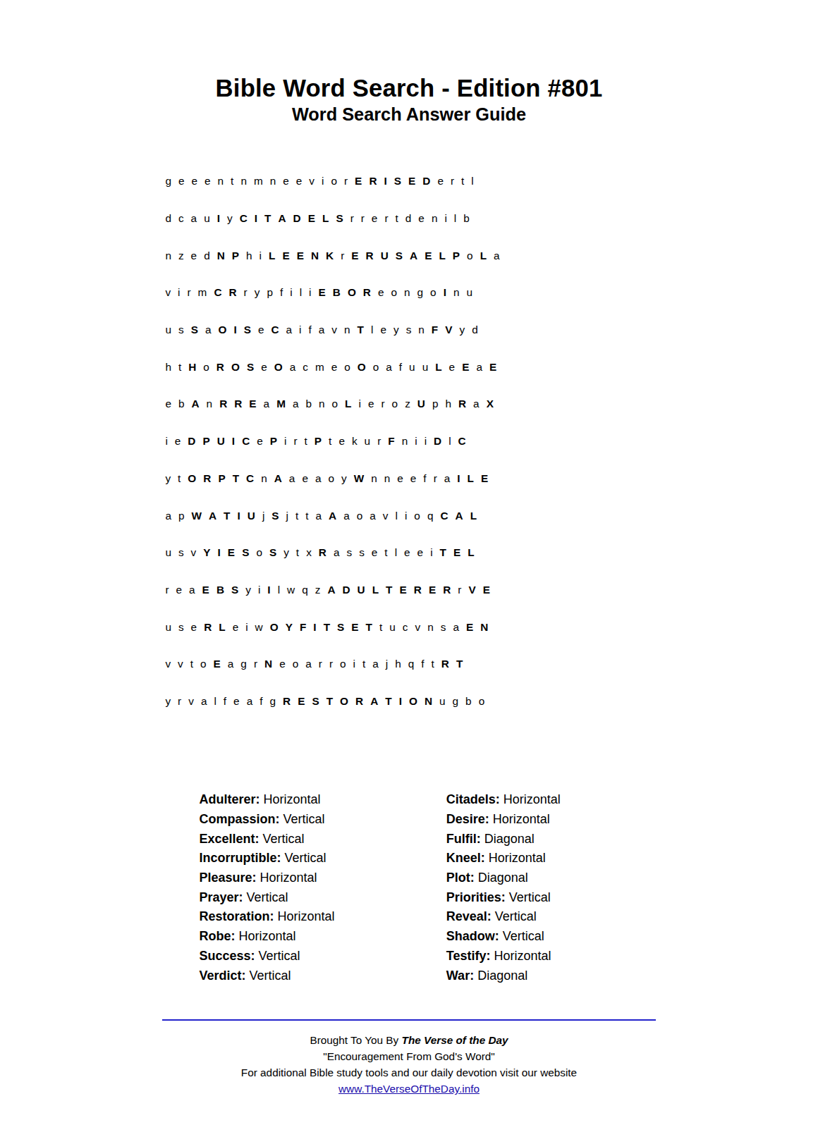Bible Word Search - Edition #801
Word Search Answer Guide
g e e e n t n m n e e v i o r E R I S E D e r t l d c a u I y C I T A D E L S r r e r t d e n i l b n z e d N P h i L E E N K r E R U S A E L P o L a v i r m C R r y p f i l i E B O R e o n g o I n u u s S a O I S e C a i f a v n T l e y s n F V y d h t H o R O S e O a c m e o O o a f u u L e E a E e b A n R R E a M a b n o L i e r o z U p h R a X i e D P U I C e P i r t P t e k u r F n i i D l C y t O R P T C n A a e a o y W n n e e f r a I L E a p W A T I U j S j t t a A a o a v l i o q C A L u s v Y I E S o S y t x R a s s e t l e e i T E L r e a E B S y i I l w q z A D U L T E R E R r V E u s e R L e i w O Y F I T S E T t u c v n s a E N v v t o E a g r N e o a r r o i t a j h q f t R T y r v a l f e a f g R E S T O R A T I O N u g b o
Adulterer: Horizontal
Citadels: Horizontal
Compassion: Vertical
Desire: Horizontal
Excellent: Vertical
Fulfil: Diagonal
Incorruptible: Vertical
Kneel: Horizontal
Pleasure: Horizontal
Plot: Diagonal
Prayer: Vertical
Priorities: Vertical
Restoration: Horizontal
Reveal: Vertical
Robe: Horizontal
Shadow: Vertical
Success: Vertical
Testify: Horizontal
Verdict: Vertical
War: Diagonal
Brought To You By The Verse of the Day
"Encouragement From God's Word"
For additional Bible study tools and our daily devotion visit our website
www.TheVerseOfTheDay.info